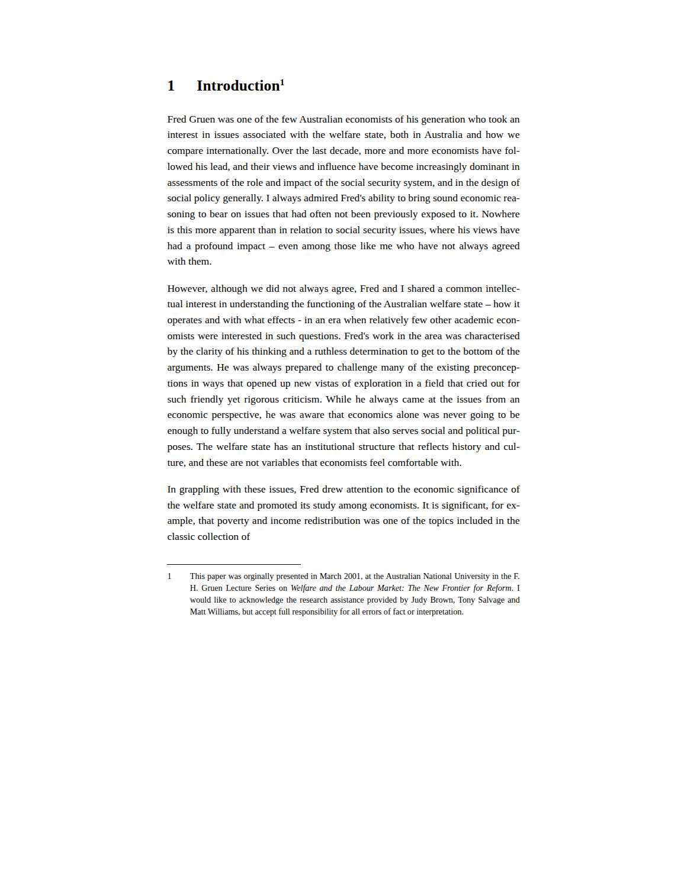1 Introduction1
Fred Gruen was one of the few Australian economists of his generation who took an interest in issues associated with the welfare state, both in Australia and how we compare internationally. Over the last decade, more and more economists have followed his lead, and their views and influence have become increasingly dominant in assessments of the role and impact of the social security system, and in the design of social policy generally. I always admired Fred's ability to bring sound economic reasoning to bear on issues that had often not been previously exposed to it. Nowhere is this more apparent than in relation to social security issues, where his views have had a profound impact – even among those like me who have not always agreed with them.
However, although we did not always agree, Fred and I shared a common intellectual interest in understanding the functioning of the Australian welfare state – how it operates and with what effects - in an era when relatively few other academic economists were interested in such questions. Fred's work in the area was characterised by the clarity of his thinking and a ruthless determination to get to the bottom of the arguments. He was always prepared to challenge many of the existing preconceptions in ways that opened up new vistas of exploration in a field that cried out for such friendly yet rigorous criticism. While he always came at the issues from an economic perspective, he was aware that economics alone was never going to be enough to fully understand a welfare system that also serves social and political purposes. The welfare state has an institutional structure that reflects history and culture, and these are not variables that economists feel comfortable with.
In grappling with these issues, Fred drew attention to the economic significance of the welfare state and promoted its study among economists. It is significant, for example, that poverty and income redistribution was one of the topics included in the classic collection of
1
This paper was orginally presented in March 2001, at the Australian National University in the F. H. Gruen Lecture Series on Welfare and the Labour Market: The New Frontier for Reform. I would like to acknowledge the research assistance provided by Judy Brown, Tony Salvage and Matt Williams, but accept full responsibility for all errors of fact or interpretation.